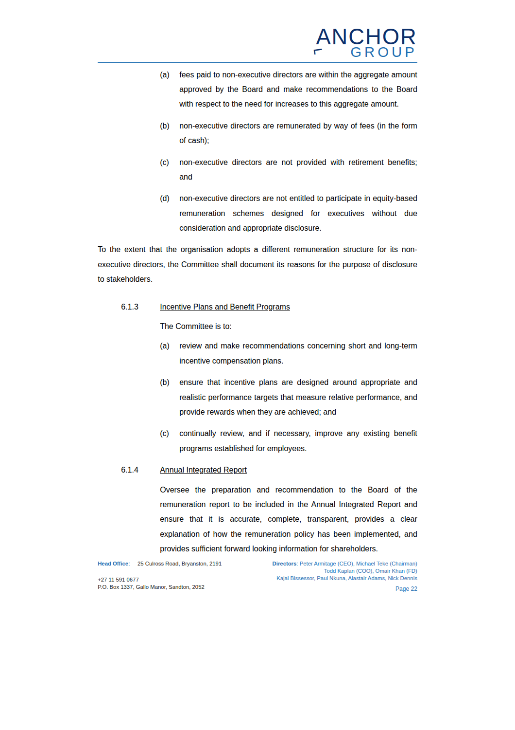⌐
ANCHOR
GROUP
(a) fees paid to non-executive directors are within the aggregate amount approved by the Board and make recommendations to the Board with respect to the need for increases to this aggregate amount.
(b) non-executive directors are remunerated by way of fees (in the form of cash);
(c) non-executive directors are not provided with retirement benefits; and
(d) non-executive directors are not entitled to participate in equity-based remuneration schemes designed for executives without due consideration and appropriate disclosure.
To the extent that the organisation adopts a different remuneration structure for its non-executive directors, the Committee shall document its reasons for the purpose of disclosure to stakeholders.
6.1.3 Incentive Plans and Benefit Programs
The Committee is to:
(a) review and make recommendations concerning short and long-term incentive compensation plans.
(b) ensure that incentive plans are designed around appropriate and realistic performance targets that measure relative performance, and provide rewards when they are achieved; and
(c) continually review, and if necessary, improve any existing benefit programs established for employees.
6.1.4 Annual Integrated Report
Oversee the preparation and recommendation to the Board of the remuneration report to be included in the Annual Integrated Report and ensure that it is accurate, complete, transparent, provides a clear explanation of how the remuneration policy has been implemented, and provides sufficient forward looking information for shareholders.
Head Office: 25 Culross Road, Bryanston, 2191
+27 11 591 0677
P.O. Box 1337, Gallo Manor, Sandton, 2052
Directors: Peter Armitage (CEO), Michael Teke (Chairman)
Todd Kaplan (COO), Omair Khan (FD)
Kajal Bissessor, Paul Nkuna, Alastair Adams, Nick Dennis
Page 22